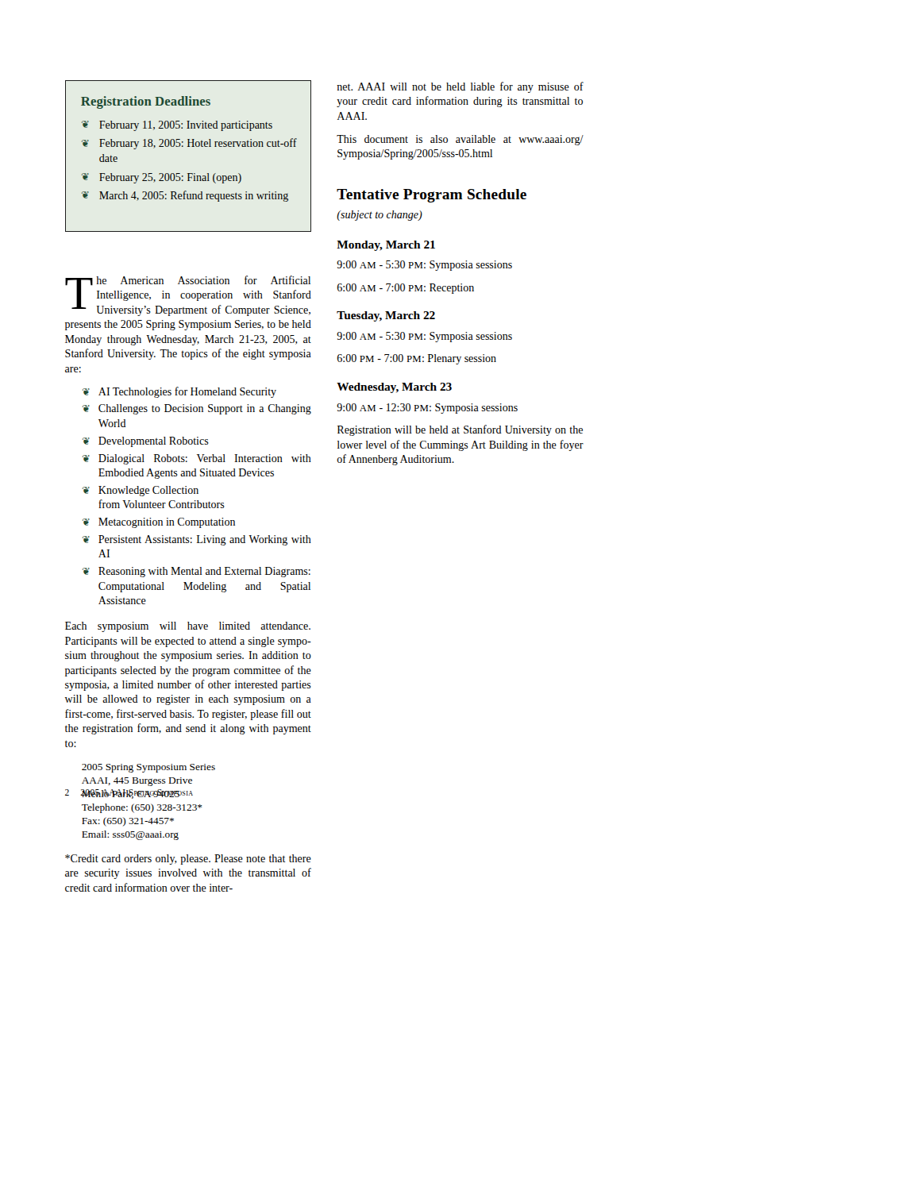Registration Deadlines
February 11, 2005: Invited participants
February 18, 2005: Hotel reservation cut-off date
February 25, 2005: Final (open)
March 4, 2005: Refund requests in writing
The American Association for Artificial Intelligence, in cooperation with Stanford University’s Department of Computer Science, presents the 2005 Spring Symposium Series, to be held Monday through Wednesday, March 21-23, 2005, at Stanford University. The topics of the eight symposia are:
AI Technologies for Homeland Security
Challenges to Decision Support in a Changing World
Developmental Robotics
Dialogical Robots: Verbal Interaction with Embodied Agents and Situated Devices
Knowledge Collection
from Volunteer Contributors
Metacognition in Computation
Persistent Assistants: Living and Working with AI
Reasoning with Mental and External Diagrams: Computational Modeling and Spatial Assistance
Each symposium will have limited attendance. Participants will be expected to attend a single symposium throughout the symposium series. In addition to participants selected by the program committee of the symposia, a limited number of other interested parties will be allowed to register in each symposium on a first-come, first-served basis. To register, please fill out the registration form, and send it along with payment to:
2005 Spring Symposium Series
AAAI, 445 Burgess Drive
Menlo Park, CA 94025
Telephone: (650) 328-3123*
Fax: (650) 321-4457*
Email: sss05@aaai.org
*Credit card orders only, please. Please note that there are security issues involved with the transmittal of credit card information over the inter-
net. AAAI will not be held liable for any misuse of your credit card information during its transmittal to AAAI.
This document is also available at www.aaai.org/ Symposia/Spring/2005/sss-05.html
Tentative Program Schedule
(subject to change)
Monday, March 21
9:00 AM - 5:30 PM: Symposia sessions
6:00 AM - 7:00 PM: Reception
Tuesday, March 22
9:00 AM - 5:30 PM: Symposia sessions
6:00 PM - 7:00 PM: Plenary session
Wednesday, March 23
9:00 AM - 12:30 PM: Symposia sessions
Registration will be held at Stanford University on the lower level of the Cummings Art Building in the foyer of Annenberg Auditorium.
22005 AAAI Spring Symposia